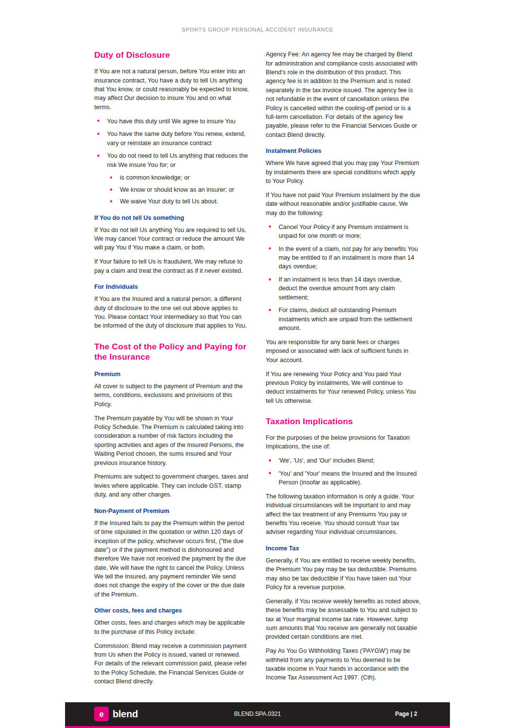SPORTS GROUP PERSONAL ACCIDENT INSURANCE
Duty of Disclosure
If You are not a natural person, before You enter into an insurance contract, You have a duty to tell Us anything that You know, or could reasonably be expected to know, may affect Our decision to insure You and on what terms.
You have this duty until We agree to insure You
You have the same duty before You renew, extend, vary or reinstate an insurance contract
You do not need to tell Us anything that reduces the risk We insure You for; or
is common knowledge; or
We know or should know as an insurer; or
We waive Your duty to tell Us about.
If You do not tell Us something
If You do not tell Us anything You are required to tell Us, We may cancel Your contract or reduce the amount We will pay You if You make a claim, or both.
If Your failure to tell Us is fraudulent, We may refuse to pay a claim and treat the contract as if it never existed.
For Individuals
If You are the Insured and a natural person, a different duty of disclosure to the one set out above applies to You. Please contact Your intermediary so that You can be informed of the duty of disclosure that applies to You.
The Cost of the Policy and Paying for the Insurance
Premium
All cover is subject to the payment of Premium and the terms, conditions, exclusions and provisions of this Policy.
The Premium payable by You will be shown in Your Policy Schedule. The Premium is calculated taking into consideration a number of risk factors including the sporting activities and ages of the Insured Persons, the Waiting Period chosen, the sums insured and Your previous insurance history.
Premiums are subject to government charges, taxes and levies where applicable. They can include GST, stamp duty, and any other charges.
Non-Payment of Premium
If the Insured fails to pay the Premium within the period of time stipulated in the quotation or within 120 days of inception of the policy, whichever occurs first, ("the due date") or if the payment method is dishonoured and therefore We have not received the payment by the due date, We will have the right to cancel the Policy. Unless We tell the Insured, any payment reminder We send does not change the expiry of the cover or the due date of the Premium.
Other costs, fees and charges
Other costs, fees and charges which may be applicable to the purchase of this Policy include:
Commission: Blend may receive a commission payment from Us when the Policy is issued, varied or renewed. For details of the relevant commission paid, please refer to the Policy Schedule, the Financial Services Guide or contact Blend directly.
Agency Fee: An agency fee may be charged by Blend for administration and compliance costs associated with Blend's role in the distribution of this product. This agency fee is in addition to the Premium and is noted separately in the tax invoice issued. The agency fee is not refundable in the event of cancellation unless the Policy is cancelled within the cooling-off period or is a full-term cancellation. For details of the agency fee payable, please refer to the Financial Services Guide or contact Blend directly.
Instalment Policies
Where We have agreed that you may pay Your Premium by instalments there are special conditions which apply to Your Policy.
If You have not paid Your Premium instalment by the due date without reasonable and/or justifiable cause, We may do the following:
Cancel Your Policy if any Premium instalment is unpaid for one month or more;
In the event of a claim, not pay for any benefits You may be entitled to if an instalment is more than 14 days overdue;
If an instalment is less than 14 days overdue, deduct the overdue amount from any claim settlement;
For claims, deduct all outstanding Premium instalments which are unpaid from the settlement amount.
You are responsible for any bank fees or charges imposed or associated with lack of sufficient funds in Your account.
If You are renewing Your Policy and You paid Your previous Policy by instalments, We will continue to deduct instalments for Your renewed Policy, unless You tell Us otherwise.
Taxation Implications
For the purposes of the below provisions for Taxation Implications, the use of:
'We', 'Us', and 'Our' includes Blend;
'You' and 'Your' means the Insured and the Insured Person (insofar as applicable).
The following taxation information is only a guide. Your individual circumstances will be important to and may affect the tax treatment of any Premiums You pay or benefits You receive. You should consult Your tax adviser regarding Your individual circumstances.
Income Tax
Generally, if You are entitled to receive weekly benefits, the Premium You pay may be tax deductible. Premiums may also be tax deductible if You have taken out Your Policy for a revenue purpose.
Generally, if You receive weekly benefits as noted above, these benefits may be assessable to You and subject to tax at Your marginal income tax rate. However, lump sum amounts that You receive are generally not taxable provided certain conditions are met.
Pay As You Go Withholding Taxes ('PAYGW') may be withheld from any payments to You deemed to be taxable income in Your hands in accordance with the Income Tax Assessment Act 1997. (Cth).
e
blend
BLEND.SPA.0321
Page | 2